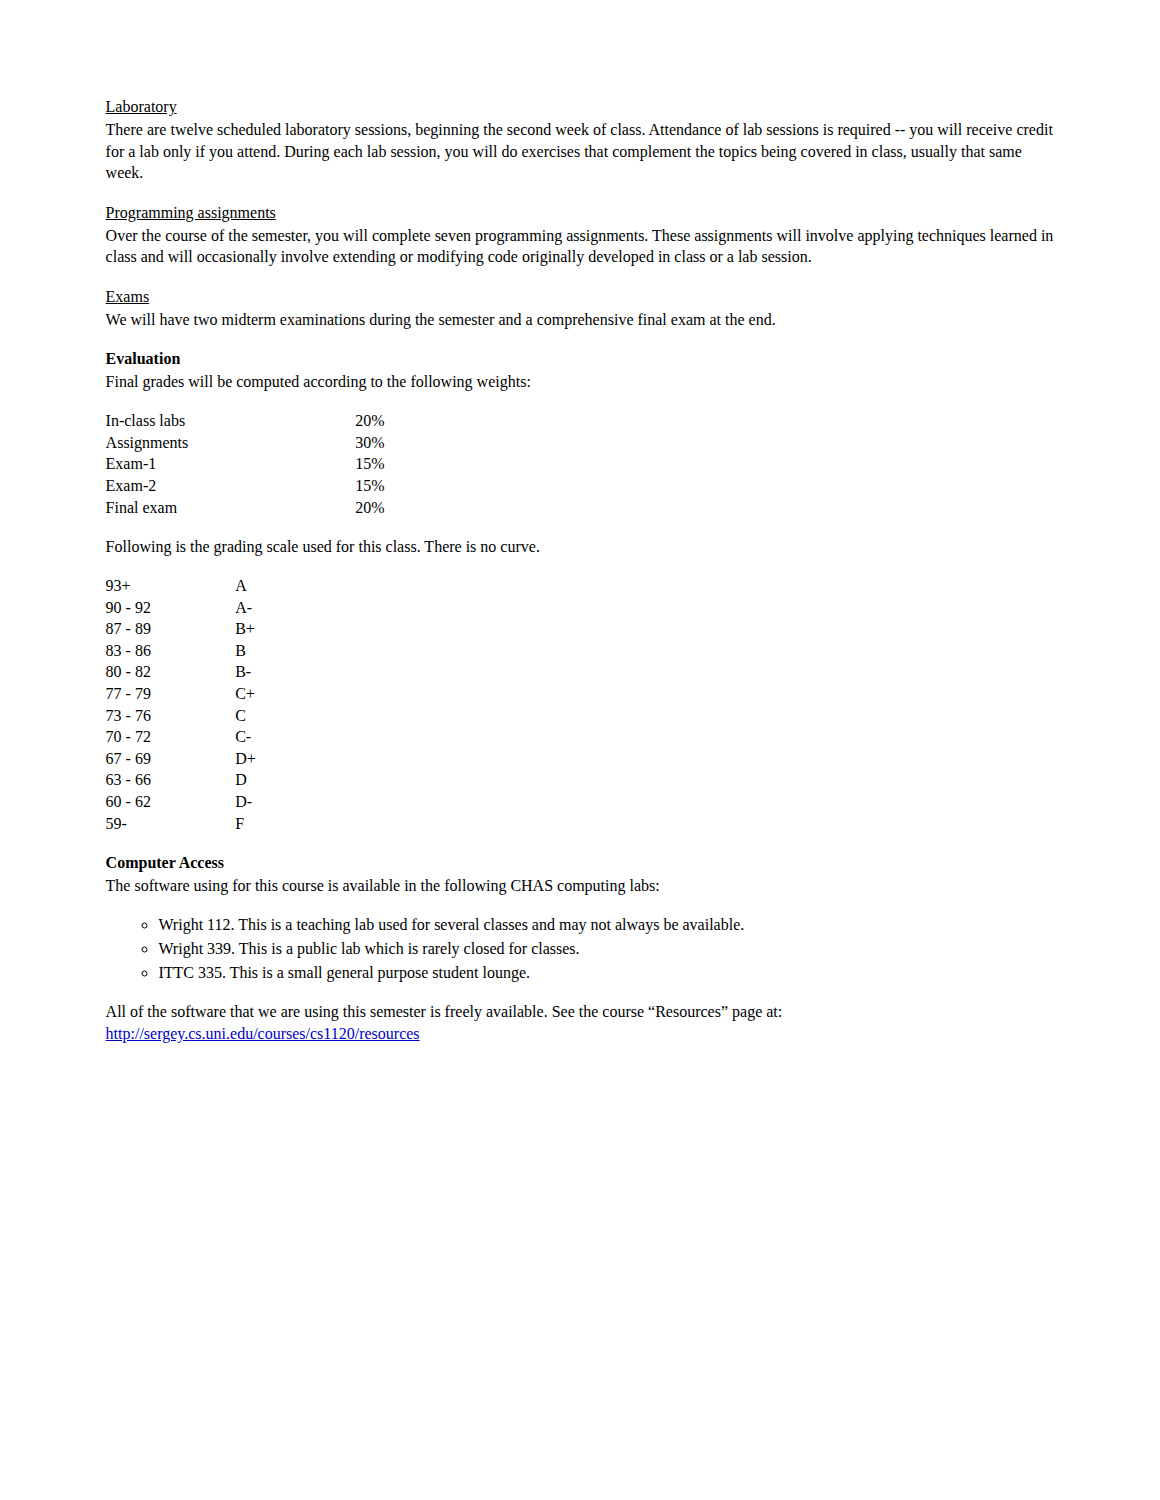Laboratory
There are twelve scheduled laboratory sessions, beginning the second week of class. Attendance of lab sessions is required -- you will receive credit for a lab only if you attend. During each lab session, you will do exercises that complement the topics being covered in class, usually that same week.
Programming assignments
Over the course of the semester, you will complete seven programming assignments. These assignments will involve applying techniques learned in class and will occasionally involve extending or modifying code originally developed in class or a lab session.
Exams
We will have two midterm examinations during the semester and a comprehensive final exam at the end.
Evaluation
Final grades will be computed according to the following weights:
| In-class labs | 20% |
| Assignments | 30% |
| Exam-1 | 15% |
| Exam-2 | 15% |
| Final exam | 20% |
Following is the grading scale used for this class. There is no curve.
| 93+ | A |
| 90 - 92 | A- |
| 87 - 89 | B+ |
| 83 - 86 | B |
| 80 - 82 | B- |
| 77 - 79 | C+ |
| 73 - 76 | C |
| 70 - 72 | C- |
| 67 - 69 | D+ |
| 63 - 66 | D |
| 60 - 62 | D- |
| 59- | F |
Computer Access
The software using for this course is available in the following CHAS computing labs:
Wright 112. This is a teaching lab used for several classes and may not always be available.
Wright 339. This is a public lab which is rarely closed for classes.
ITTC 335. This is a small general purpose student lounge.
All of the software that we are using this semester is freely available. See the course “Resources” page at:
http://sergey.cs.uni.edu/courses/cs1120/resources